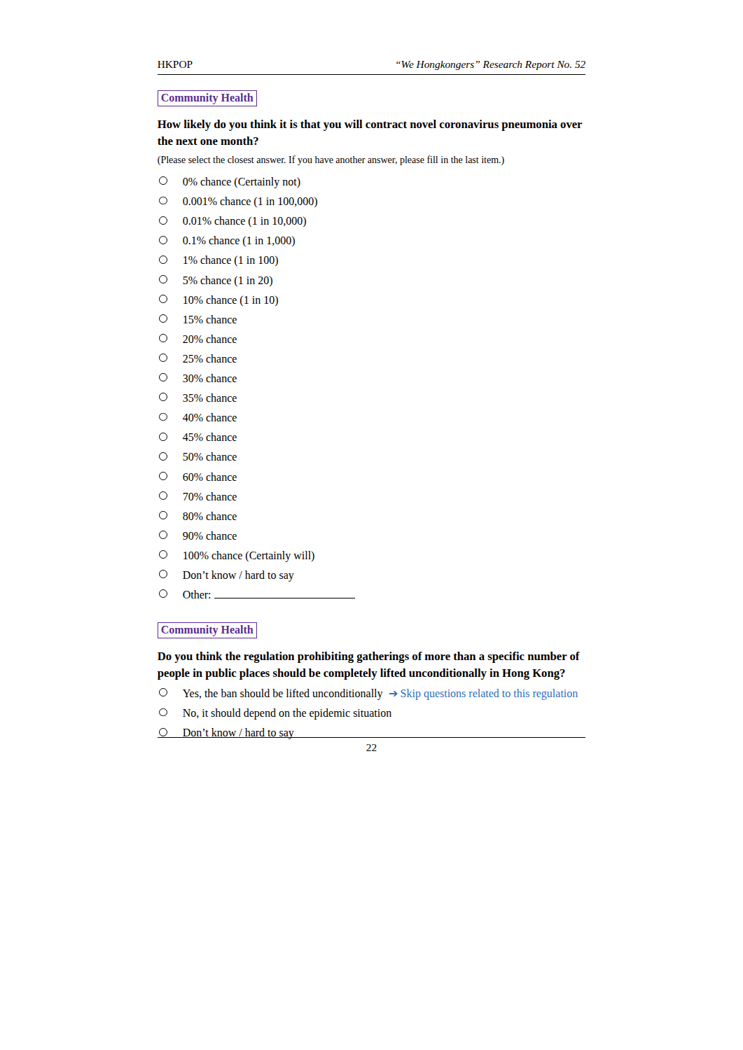HKPOP
“We Hongkongers” Research Report No. 52
Community Health
How likely do you think it is that you will contract novel coronavirus pneumonia over the next one month?
(Please select the closest answer. If you have another answer, please fill in the last item.)
0% chance (Certainly not)
0.001% chance (1 in 100,000)
0.01% chance (1 in 10,000)
0.1% chance (1 in 1,000)
1% chance (1 in 100)
5% chance (1 in 20)
10% chance (1 in 10)
15% chance
20% chance
25% chance
30% chance
35% chance
40% chance
45% chance
50% chance
60% chance
70% chance
80% chance
90% chance
100% chance (Certainly will)
Don’t know / hard to say
Other:
Community Health
Do you think the regulation prohibiting gatherings of more than a specific number of people in public places should be completely lifted unconditionally in Hong Kong?
Yes, the ban should be lifted unconditionally ➔ Skip questions related to this regulation
No, it should depend on the epidemic situation
Don’t know / hard to say
22